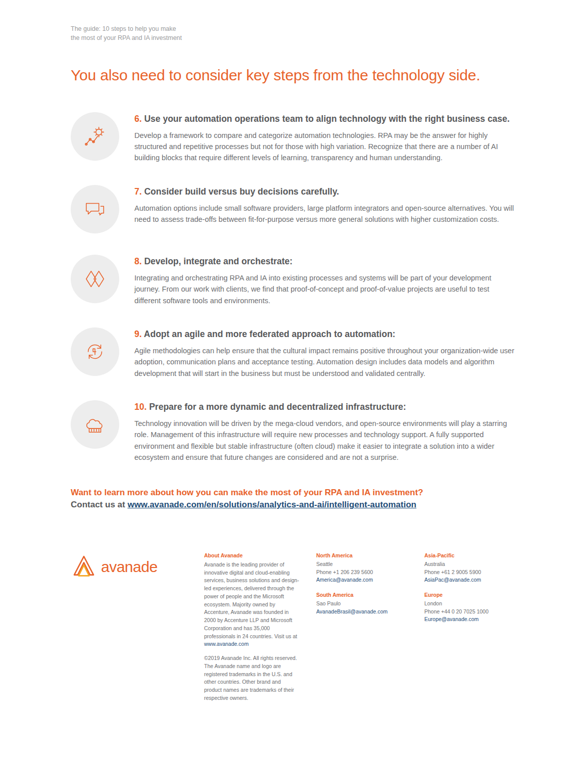The guide: 10 steps to help you make
the most of your RPA and IA investment
You also need to consider key steps from the technology side.
6. Use your automation operations team to align technology with the right business case.
Develop a framework to compare and categorize automation technologies. RPA may be the answer for highly structured and repetitive processes but not for those with high variation. Recognize that there are a number of AI building blocks that require different levels of learning, transparency and human understanding.
7. Consider build versus buy decisions carefully.
Automation options include small software providers, large platform integrators and open-source alternatives. You will need to assess trade-offs between fit-for-purpose versus more general solutions with higher customization costs.
8. Develop, integrate and orchestrate:
Integrating and orchestrating RPA and IA into existing processes and systems will be part of your development journey. From our work with clients, we find that proof-of-concept and proof-of-value projects are useful to test different software tools and environments.
9. Adopt an agile and more federated approach to automation:
Agile methodologies can help ensure that the cultural impact remains positive throughout your organization-wide user adoption, communication plans and acceptance testing. Automation design includes data models and algorithm development that will start in the business but must be understood and validated centrally.
10. Prepare for a more dynamic and decentralized infrastructure:
Technology innovation will be driven by the mega-cloud vendors, and open-source environments will play a starring role. Management of this infrastructure will require new processes and technology support. A fully supported environment and flexible but stable infrastructure (often cloud) make it easier to integrate a solution into a wider ecosystem and ensure that future changes are considered and are not a surprise.
Want to learn more about how you can make the most of your RPA and IA investment?
Contact us at www.avanade.com/en/solutions/analytics-and-ai/intelligent-automation
avanade
About Avanade
Avanade is the leading provider of innovative digital and cloud-enabling services, business solutions and design-led experiences, delivered through the power of people and the Microsoft ecosystem. Majority owned by Accenture, Avanade was founded in 2000 by Accenture LLP and Microsoft Corporation and has 35,000 professionals in 24 countries. Visit us at www.avanade.com
©2019 Avanade Inc. All rights reserved. The Avanade name and logo are registered trademarks in the U.S. and other countries. Other brand and product names are trademarks of their respective owners.
North America
Seattle
Phone +1 206 239 5600
America@avanade.com
South America
Sao Paulo
AvanadeBrasil@avanade.com
Asia-Pacific
Australia
Phone +61 2 9005 5900
AsiaPac@avanade.com
Europe
London
Phone +44 0 20 7025 1000
Europe@avanade.com